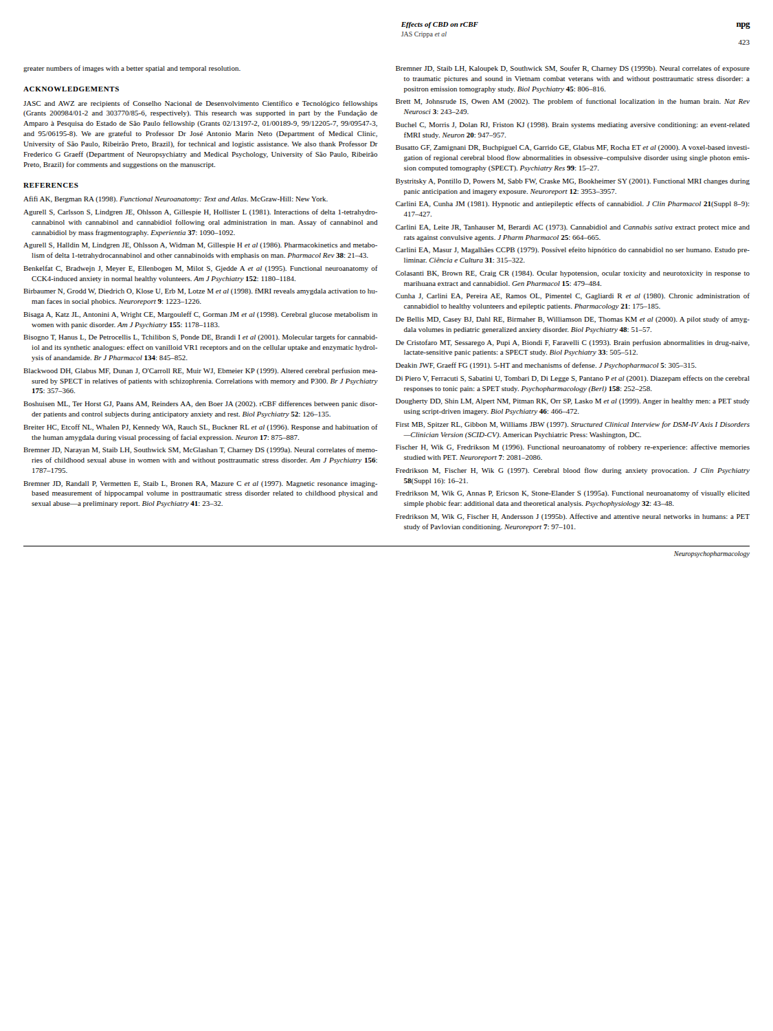Effects of CBD on rCBF
JAS Crippa et al
npg
423
greater numbers of images with a better spatial and temporal resolution.
ACKNOWLEDGEMENTS
JASC and AWZ are recipients of Conselho Nacional de Desenvolvimento Científico e Tecnológico fellowships (Grants 200984/01-2 and 303770/85-6, respectively). This research was supported in part by the Fundação de Amparo à Pesquisa do Estado de São Paulo fellowship (Grants 02/13197-2, 01/00189-9, 99/12205-7, 99/09547-3, and 95/06195-8). We are grateful to Professor Dr José Antonio Marin Neto (Department of Medical Clinic, University of São Paulo, Ribeirão Preto, Brazil), for technical and logistic assistance. We also thank Professor Dr Frederico G Graeff (Department of Neuropsychiatry and Medical Psychology, University of São Paulo, Ribeirão Preto, Brazil) for comments and suggestions on the manuscript.
REFERENCES
Afifi AK, Bergman RA (1998). Functional Neuroanatomy: Text and Atlas. McGraw-Hill: New York.
Agurell S, Carlsson S, Lindgren JE, Ohlsson A, Gillespie H, Hollister L (1981). Interactions of delta 1-tetrahydrocannabinol with cannabinol and cannabidiol following oral administration in man. Assay of cannabinol and cannabidiol by mass fragmentography. Experientia 37: 1090–1092.
Agurell S, Halldin M, Lindgren JE, Ohlsson A, Widman M, Gillespie H et al (1986). Pharmacokinetics and metabolism of delta 1-tetrahydrocannabinol and other cannabinoids with emphasis on man. Pharmacol Rev 38: 21–43.
Benkelfat C, Bradwejn J, Meyer E, Ellenbogen M, Milot S, Gjedde A et al (1995). Functional neuroanatomy of CCK4-induced anxiety in normal healthy volunteers. Am J Psychiatry 152: 1180–1184.
Birbaumer N, Grodd W, Diedrich O, Klose U, Erb M, Lotze M et al (1998). fMRI reveals amygdala activation to human faces in social phobics. Neuroreport 9: 1223–1226.
Bisaga A, Katz JL, Antonini A, Wright CE, Margouleff C, Gorman JM et al (1998). Cerebral glucose metabolism in women with panic disorder. Am J Psychiatry 155: 1178–1183.
Bisogno T, Hanus L, De Petrocellis L, Tchilibon S, Ponde DE, Brandi I et al (2001). Molecular targets for cannabidiol and its synthetic analogues: effect on vanilloid VR1 receptors and on the cellular uptake and enzymatic hydrolysis of anandamide. Br J Pharmacol 134: 845–852.
Blackwood DH, Glabus MF, Dunan J, O'Carroll RE, Muir WJ, Ebmeier KP (1999). Altered cerebral perfusion measured by SPECT in relatives of patients with schizophrenia. Correlations with memory and P300. Br J Psychiatry 175: 357–366.
Boshuisen ML, Ter Horst GJ, Paans AM, Reinders AA, den Boer JA (2002). rCBF differences between panic disorder patients and control subjects during anticipatory anxiety and rest. Biol Psychiatry 52: 126–135.
Breiter HC, Etcoff NL, Whalen PJ, Kennedy WA, Rauch SL, Buckner RL et al (1996). Response and habituation of the human amygdala during visual processing of facial expression. Neuron 17: 875–887.
Bremner JD, Narayan M, Staib LH, Southwick SM, McGlashan T, Charney DS (1999a). Neural correlates of memories of childhood sexual abuse in women with and without posttraumatic stress disorder. Am J Psychiatry 156: 1787–1795.
Bremner JD, Randall P, Vermetten E, Staib L, Bronen RA, Mazure C et al (1997). Magnetic resonance imaging-based measurement of hippocampal volume in posttraumatic stress disorder related to childhood physical and sexual abuse—a preliminary report. Biol Psychiatry 41: 23–32.
Bremner JD, Staib LH, Kaloupek D, Southwick SM, Soufer R, Charney DS (1999b). Neural correlates of exposure to traumatic pictures and sound in Vietnam combat veterans with and without posttraumatic stress disorder: a positron emission tomography study. Biol Psychiatry 45: 806–816.
Brett M, Johnsrude IS, Owen AM (2002). The problem of functional localization in the human brain. Nat Rev Neurosci 3: 243–249.
Buchel C, Morris J, Dolan RJ, Friston KJ (1998). Brain systems mediating aversive conditioning: an event-related fMRI study. Neuron 20: 947–957.
Busatto GF, Zamignani DR, Buchpiguel CA, Garrido GE, Glabus MF, Rocha ET et al (2000). A voxel-based investigation of regional cerebral blood flow abnormalities in obsessive–compulsive disorder using single photon emission computed tomography (SPECT). Psychiatry Res 99: 15–27.
Bystritsky A, Pontillo D, Powers M, Sabb FW, Craske MG, Bookheimer SY (2001). Functional MRI changes during panic anticipation and imagery exposure. Neuroreport 12: 3953–3957.
Carlini EA, Cunha JM (1981). Hypnotic and antiepileptic effects of cannabidiol. J Clin Pharmacol 21(Suppl 8–9): 417–427.
Carlini EA, Leite JR, Tanhauser M, Berardi AC (1973). Cannabidiol and Cannabis sativa extract protect mice and rats against convulsive agents. J Pharm Pharmacol 25: 664–665.
Carlini EA, Masur J, Magalhães CCPB (1979). Possível efeito hipnótico do cannabidiol no ser humano. Estudo preliminar. Ciência e Cultura 31: 315–322.
Colasanti BK, Brown RE, Craig CR (1984). Ocular hypotension, ocular toxicity and neurotoxicity in response to marihuana extract and cannabidiol. Gen Pharmacol 15: 479–484.
Cunha J, Carlini EA, Pereira AE, Ramos OL, Pimentel C, Gagliardi R et al (1980). Chronic administration of cannabidiol to healthy volunteers and epileptic patients. Pharmacology 21: 175–185.
De Bellis MD, Casey BJ, Dahl RE, Birmaher B, Williamson DE, Thomas KM et al (2000). A pilot study of amygdala volumes in pediatric generalized anxiety disorder. Biol Psychiatry 48: 51–57.
De Cristofaro MT, Sessarego A, Pupi A, Biondi F, Faravelli C (1993). Brain perfusion abnormalities in drug-naive, lactate-sensitive panic patients: a SPECT study. Biol Psychiatry 33: 505–512.
Deakin JWF, Graeff FG (1991). 5-HT and mechanisms of defense. J Psychopharmacol 5: 305–315.
Di Piero V, Ferracuti S, Sabatini U, Tombari D, Di Legge S, Pantano P et al (2001). Diazepam effects on the cerebral responses to tonic pain: a SPET study. Psychopharmacology (Berl) 158: 252–258.
Dougherty DD, Shin LM, Alpert NM, Pitman RK, Orr SP, Lasko M et al (1999). Anger in healthy men: a PET study using script-driven imagery. Biol Psychiatry 46: 466–472.
First MB, Spitzer RL, Gibbon M, Williams JBW (1997). Structured Clinical Interview for DSM-IV Axis I Disorders—Clinician Version (SCID-CV). American Psychiatric Press: Washington, DC.
Fischer H, Wik G, Fredrikson M (1996). Functional neuroanatomy of robbery re-experience: affective memories studied with PET. Neuroreport 7: 2081–2086.
Fredrikson M, Fischer H, Wik G (1997). Cerebral blood flow during anxiety provocation. J Clin Psychiatry 58(Suppl 16): 16–21.
Fredrikson M, Wik G, Annas P, Ericson K, Stone-Elander S (1995a). Functional neuroanatomy of visually elicited simple phobic fear: additional data and theoretical analysis. Psychophysiology 32: 43–48.
Fredrikson M, Wik G, Fischer H, Andersson J (1995b). Affective and attentive neural networks in humans: a PET study of Pavlovian conditioning. Neuroreport 7: 97–101.
Neuropsychopharmacology